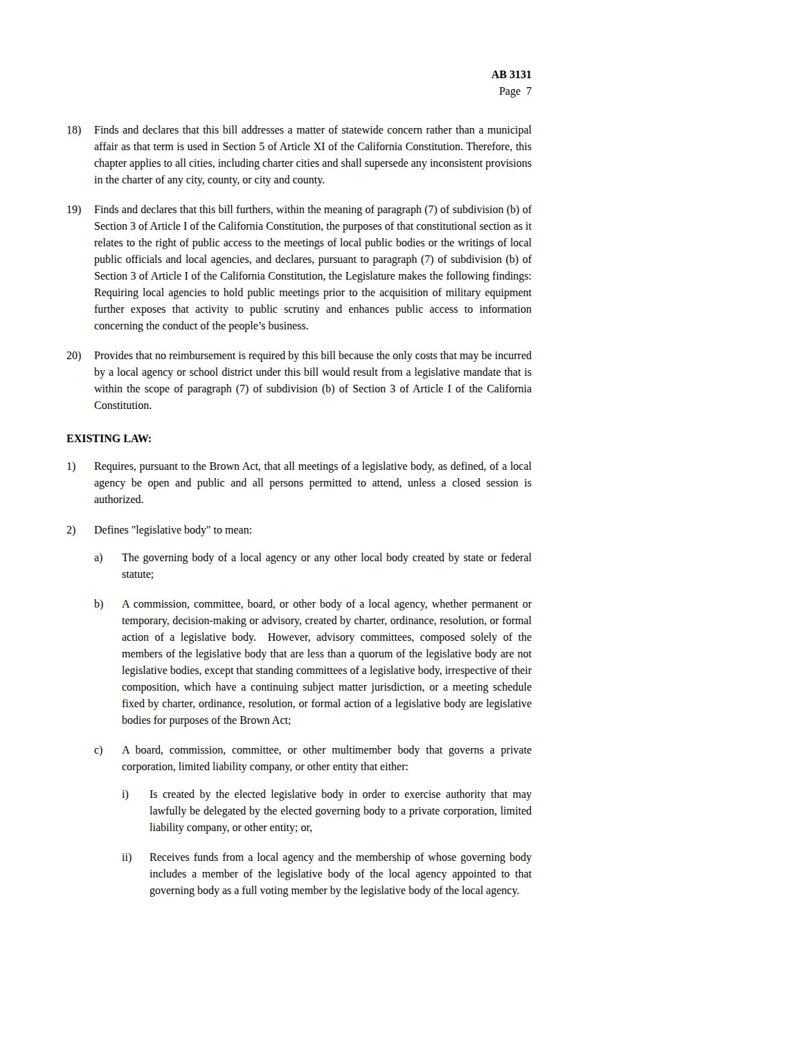AB 3131
Page 7
18) Finds and declares that this bill addresses a matter of statewide concern rather than a municipal affair as that term is used in Section 5 of Article XI of the California Constitution. Therefore, this chapter applies to all cities, including charter cities and shall supersede any inconsistent provisions in the charter of any city, county, or city and county.
19) Finds and declares that this bill furthers, within the meaning of paragraph (7) of subdivision (b) of Section 3 of Article I of the California Constitution, the purposes of that constitutional section as it relates to the right of public access to the meetings of local public bodies or the writings of local public officials and local agencies, and declares, pursuant to paragraph (7) of subdivision (b) of Section 3 of Article I of the California Constitution, the Legislature makes the following findings: Requiring local agencies to hold public meetings prior to the acquisition of military equipment further exposes that activity to public scrutiny and enhances public access to information concerning the conduct of the people’s business.
20) Provides that no reimbursement is required by this bill because the only costs that may be incurred by a local agency or school district under this bill would result from a legislative mandate that is within the scope of paragraph (7) of subdivision (b) of Section 3 of Article I of the California Constitution.
EXISTING LAW:
1) Requires, pursuant to the Brown Act, that all meetings of a legislative body, as defined, of a local agency be open and public and all persons permitted to attend, unless a closed session is authorized.
2) Defines "legislative body" to mean:
a) The governing body of a local agency or any other local body created by state or federal statute;
b) A commission, committee, board, or other body of a local agency, whether permanent or temporary, decision-making or advisory, created by charter, ordinance, resolution, or formal action of a legislative body. However, advisory committees, composed solely of the members of the legislative body that are less than a quorum of the legislative body are not legislative bodies, except that standing committees of a legislative body, irrespective of their composition, which have a continuing subject matter jurisdiction, or a meeting schedule fixed by charter, ordinance, resolution, or formal action of a legislative body are legislative bodies for purposes of the Brown Act;
c) A board, commission, committee, or other multimember body that governs a private corporation, limited liability company, or other entity that either:
i) Is created by the elected legislative body in order to exercise authority that may lawfully be delegated by the elected governing body to a private corporation, limited liability company, or other entity; or,
ii) Receives funds from a local agency and the membership of whose governing body includes a member of the legislative body of the local agency appointed to that governing body as a full voting member by the legislative body of the local agency.